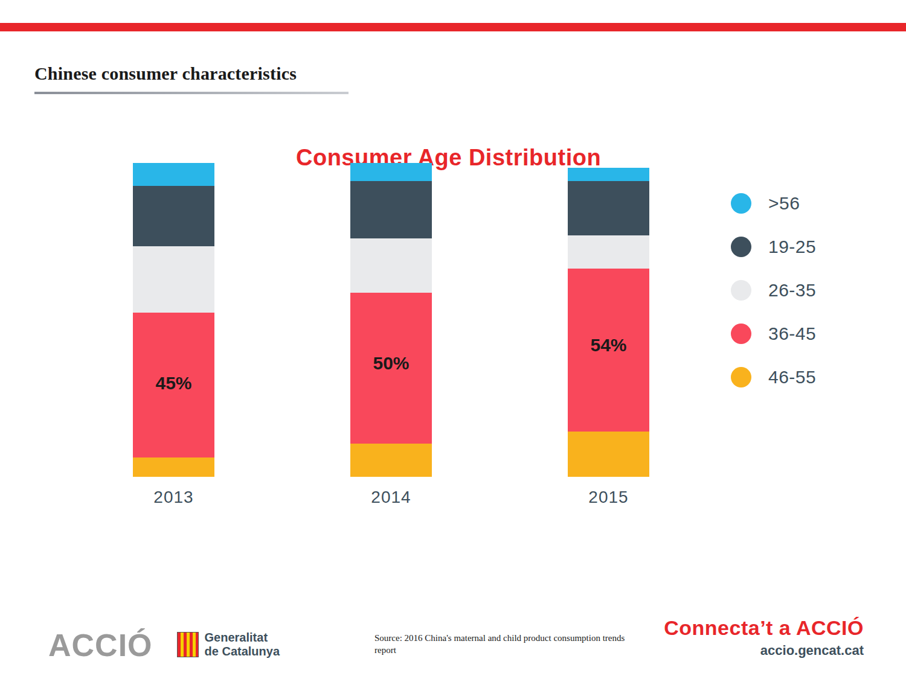Chinese consumer characteristics
Consumer Age Distribution
45%
2013
50%
2014
54%
2015
>56
19-25
26-35
36-45
46-55
ACCIÓ
Generalitat
de Catalunya
Source: 2016 China's maternal and child product consumption trends report
Connecta’t a ACCIÓ
accio.gencat.cat